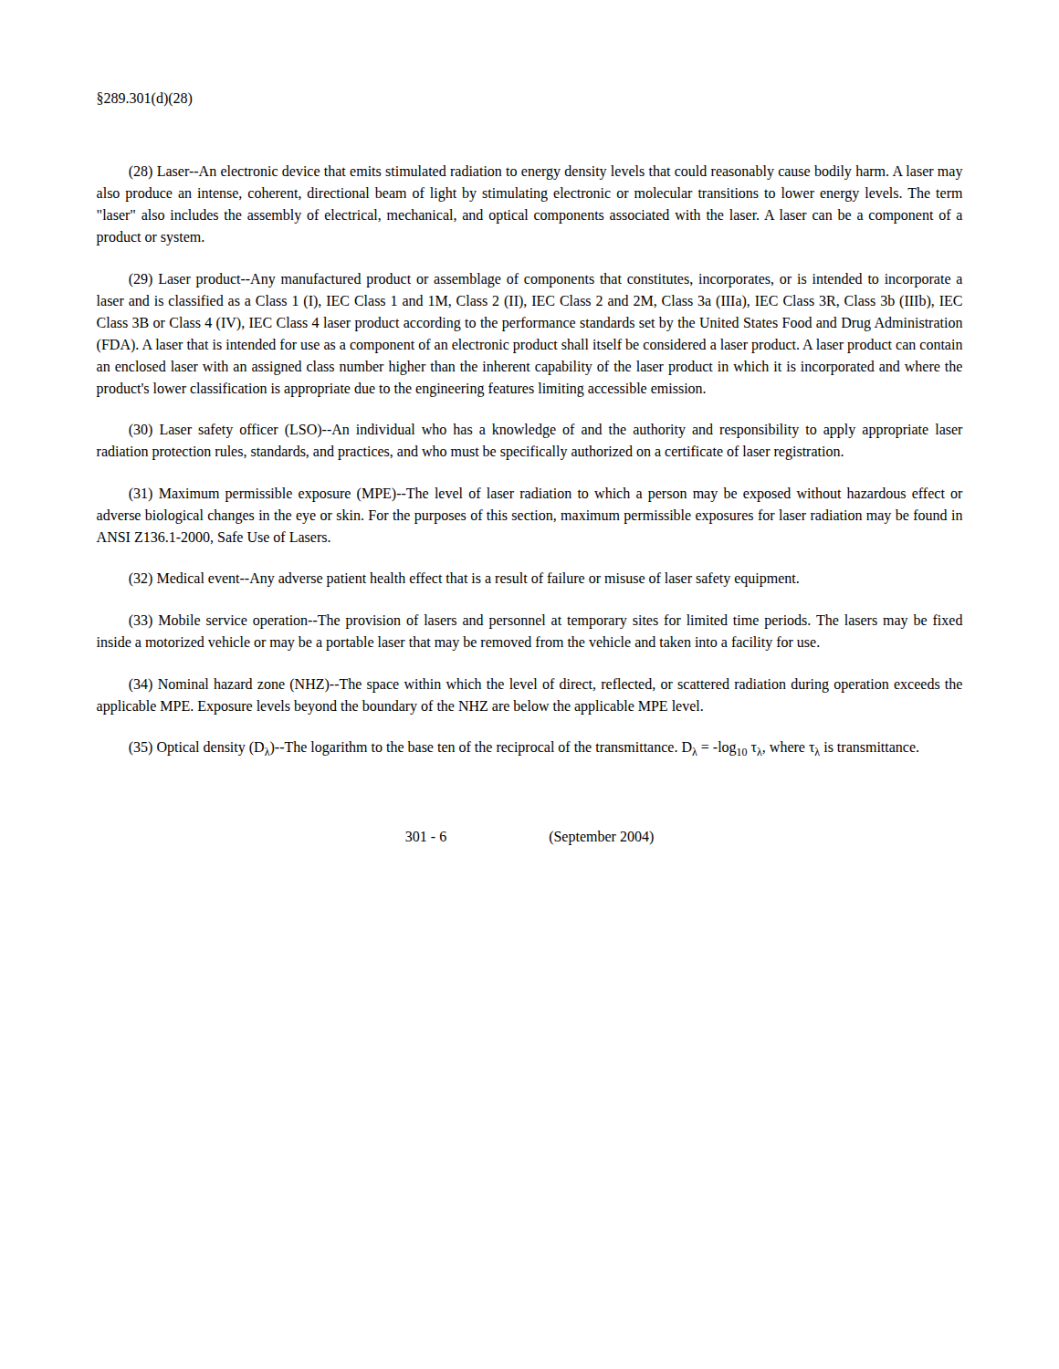§289.301(d)(28)
(28) Laser--An electronic device that emits stimulated radiation to energy density levels that could reasonably cause bodily harm. A laser may also produce an intense, coherent, directional beam of light by stimulating electronic or molecular transitions to lower energy levels. The term "laser" also includes the assembly of electrical, mechanical, and optical components associated with the laser. A laser can be a component of a product or system.
(29) Laser product--Any manufactured product or assemblage of components that constitutes, incorporates, or is intended to incorporate a laser and is classified as a Class 1 (I), IEC Class 1 and 1M, Class 2 (II), IEC Class 2 and 2M, Class 3a (IIIa), IEC Class 3R, Class 3b (IIIb), IEC Class 3B or Class 4 (IV), IEC Class 4 laser product according to the performance standards set by the United States Food and Drug Administration (FDA). A laser that is intended for use as a component of an electronic product shall itself be considered a laser product. A laser product can contain an enclosed laser with an assigned class number higher than the inherent capability of the laser product in which it is incorporated and where the product's lower classification is appropriate due to the engineering features limiting accessible emission.
(30) Laser safety officer (LSO)--An individual who has a knowledge of and the authority and responsibility to apply appropriate laser radiation protection rules, standards, and practices, and who must be specifically authorized on a certificate of laser registration.
(31) Maximum permissible exposure (MPE)--The level of laser radiation to which a person may be exposed without hazardous effect or adverse biological changes in the eye or skin. For the purposes of this section, maximum permissible exposures for laser radiation may be found in ANSI Z136.1-2000, Safe Use of Lasers.
(32) Medical event--Any adverse patient health effect that is a result of failure or misuse of laser safety equipment.
(33) Mobile service operation--The provision of lasers and personnel at temporary sites for limited time periods. The lasers may be fixed inside a motorized vehicle or may be a portable laser that may be removed from the vehicle and taken into a facility for use.
(34) Nominal hazard zone (NHZ)--The space within which the level of direct, reflected, or scattered radiation during operation exceeds the applicable MPE. Exposure levels beyond the boundary of the NHZ are below the applicable MPE level.
(35) Optical density (Dλ)--The logarithm to the base ten of the reciprocal of the transmittance. Dλ = -log10 τλ, where τλ is transmittance.
301 - 6 (September 2004)